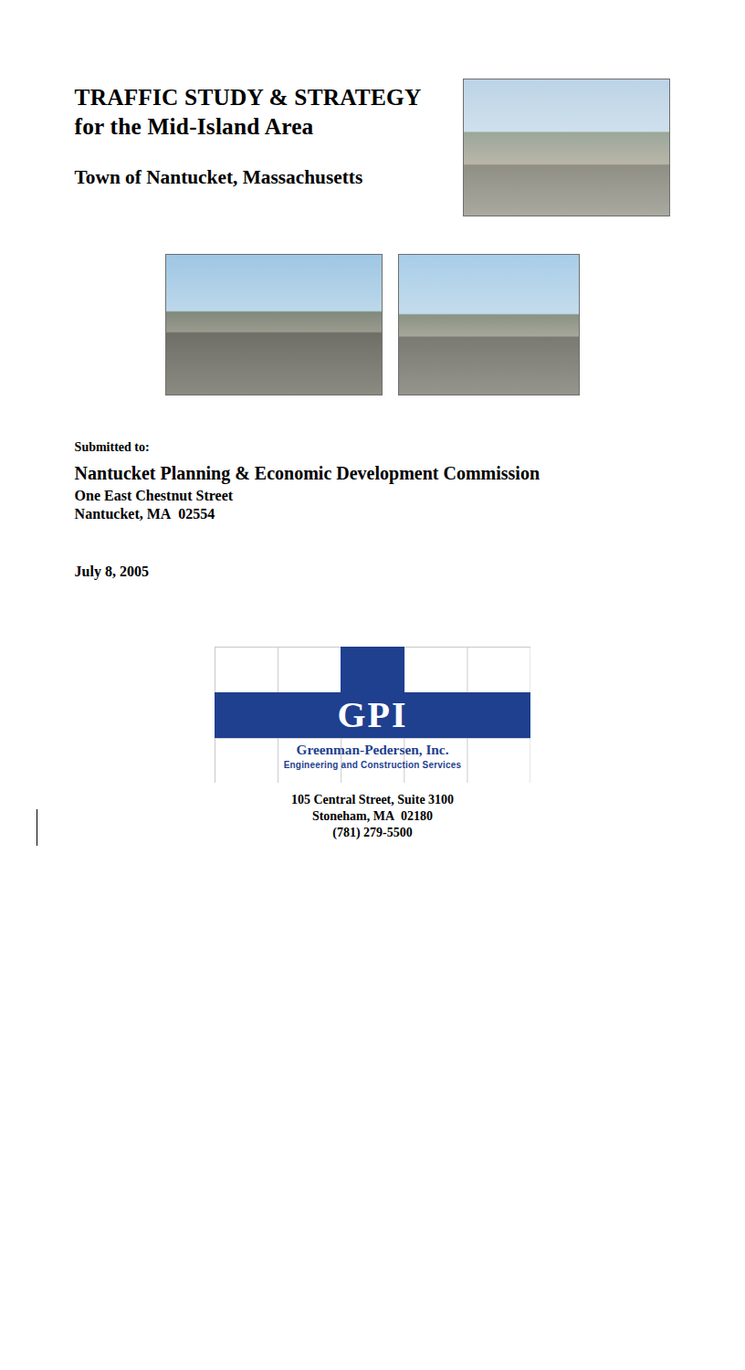TRAFFIC STUDY & STRATEGY
for the Mid-Island Area
Town of Nantucket, Massachusetts
Submitted to:
Nantucket Planning & Economic Development Commission
One East Chestnut Street
Nantucket, MA 02554
July 8, 2005
GPI
Greenman-Pedersen, Inc.
Engineering and Construction Services
105 Central Street, Suite 3100
Stoneham, MA 02180
(781) 279-5500